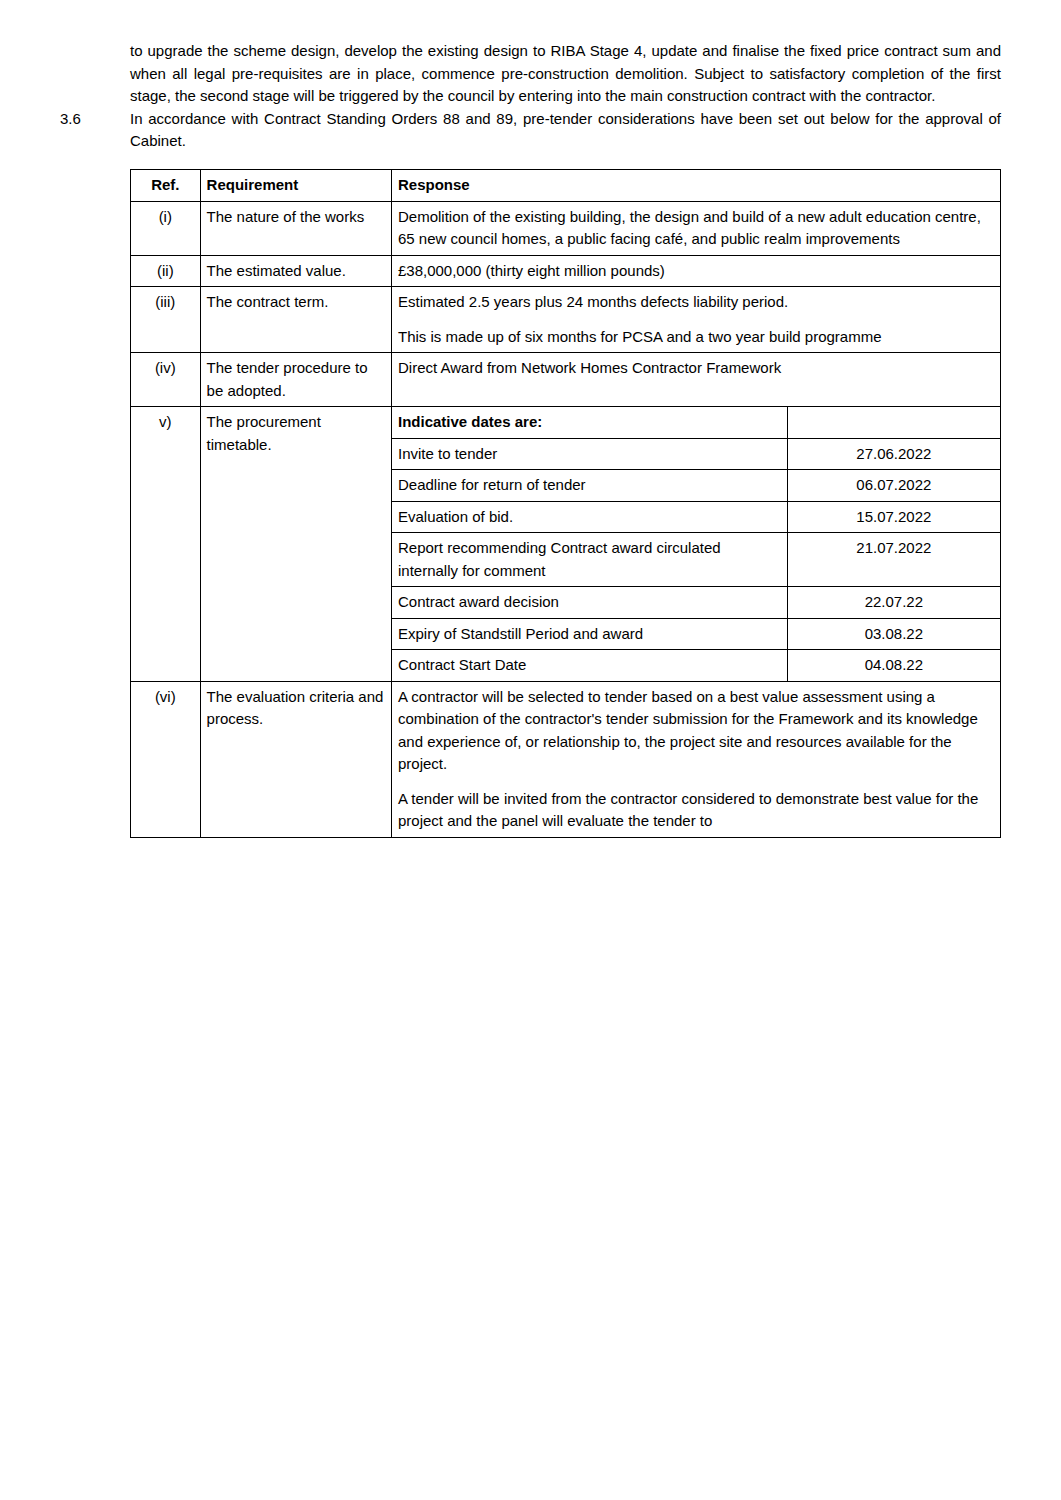to upgrade the scheme design, develop the existing design to RIBA Stage 4, update and finalise the fixed price contract sum and when all legal pre-requisites are in place, commence pre-construction demolition. Subject to satisfactory completion of the first stage, the second stage will be triggered by the council by entering into the main construction contract with the contractor.
3.6
In accordance with Contract Standing Orders 88 and 89, pre-tender considerations have been set out below for the approval of Cabinet.
| Ref. | Requirement | Response |
| --- | --- | --- |
| (i) | The nature of the works | Demolition of the existing building, the design and build of a new adult education centre, 65 new council homes, a public facing café, and public realm improvements |
| (ii) | The estimated value. | £38,000,000 (thirty eight million pounds) |
| (iii) | The contract term. | Estimated 2.5 years plus 24 months defects liability period. This is made up of six months for PCSA and a two year build programme |
| (iv) | The tender procedure to be adopted. | Direct Award from Network Homes Contractor Framework |
| v) | The procurement timetable. | / Indicative dates are: / / / Invite to tender / 27.06.2022 / / Deadline for return of tender / 06.07.2022 / / Evaluation of bid. / 15.07.2022 / / Report recommending Contract award circulated internally for comment / 21.07.2022 / / Contract award decision / 22.07.22 / / Expiry of Standstill Period and award / 03.08.22 / / Contract Start Date / 04.08.22 / |
| (vi) | The evaluation criteria and process. | A contractor will be selected to tender based on a best value assessment using a combination of the contractor's tender submission for the Framework and its knowledge and experience of, or relationship to, the project site and resources available for the project. A tender will be invited from the contractor considered to demonstrate best value for the project and the panel will evaluate the tender to |